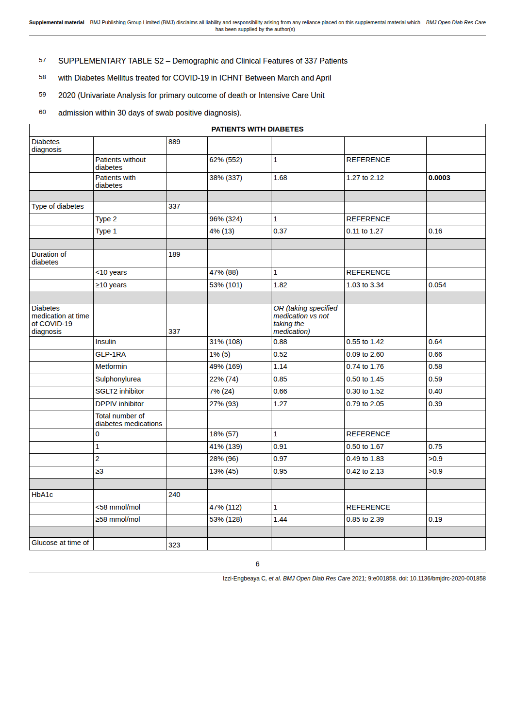Supplemental material
BMJ Publishing Group Limited (BMJ) disclaims all liability and responsibility arising from any reliance placed on this supplemental material which has been supplied by the author(s)
BMJ Open Diab Res Care
57 SUPPLEMENTARY TABLE S2 – Demographic and Clinical Features of 337 Patients
58 with Diabetes Mellitus treated for COVID-19 in ICHNT Between March and April
59 2020 (Univariate Analysis for primary outcome of death or Intensive Care Unit
60 admission within 30 days of swab positive diagnosis).
| PATIENTS WITH DIABETES |
| Diabetes diagnosis | | 889 | | | | |
| | Patients without diabetes | | 62% (552) | 1 | REFERENCE | |
| | Patients with diabetes | | 38% (337) | 1.68 | 1.27 to 2.12 | 0.0003 |
| Type of diabetes | | 337 | | | | |
| | Type 2 | | 96% (324) | 1 | REFERENCE | |
| | Type 1 | | 4% (13) | 0.37 | 0.11 to 1.27 | 0.16 |
| Duration of diabetes | | 189 | | | | |
| | <10 years | | 47% (88) | 1 | REFERENCE | |
| | ≥10 years | | 53% (101) | 1.82 | 1.03 to 3.34 | 0.054 |
| Diabetes medication at time of COVID-19 diagnosis | | 337 | | OR (taking specified medication vs not taking the medication) | | |
| | Insulin | | 31% (108) | 0.88 | 0.55 to 1.42 | 0.64 |
| | GLP-1RA | | 1% (5) | 0.52 | 0.09 to 2.60 | 0.66 |
| | Metformin | | 49% (169) | 1.14 | 0.74 to 1.76 | 0.58 |
| | Sulphonylurea | | 22% (74) | 0.85 | 0.50 to 1.45 | 0.59 |
| | SGLT2 inhibitor | | 7% (24) | 0.66 | 0.30 to 1.52 | 0.40 |
| | DPPIV inhibitor | | 27% (93) | 1.27 | 0.79 to 2.05 | 0.39 |
| | Total number of diabetes medications | | | | | |
| | 0 | | 18% (57) | 1 | REFERENCE | |
| | 1 | | 41% (139) | 0.91 | 0.50 to 1.67 | 0.75 |
| | 2 | | 28% (96) | 0.97 | 0.49 to 1.83 | >0.9 |
| | ≥3 | | 13% (45) | 0.95 | 0.42 to 2.13 | >0.9 |
| HbA1c | | 240 | | | | |
| | <58 mmol/mol | | 47% (112) | 1 | REFERENCE | |
| | ≥58 mmol/mol | | 53% (128) | 1.44 | 0.85 to 2.39 | 0.19 |
| Glucose at time of | | 323 | | | | |
6
Izzi-Engbeaya C, et al. BMJ Open Diab Res Care 2021; 9:e001858. doi: 10.1136/bmjdrc-2020-001858